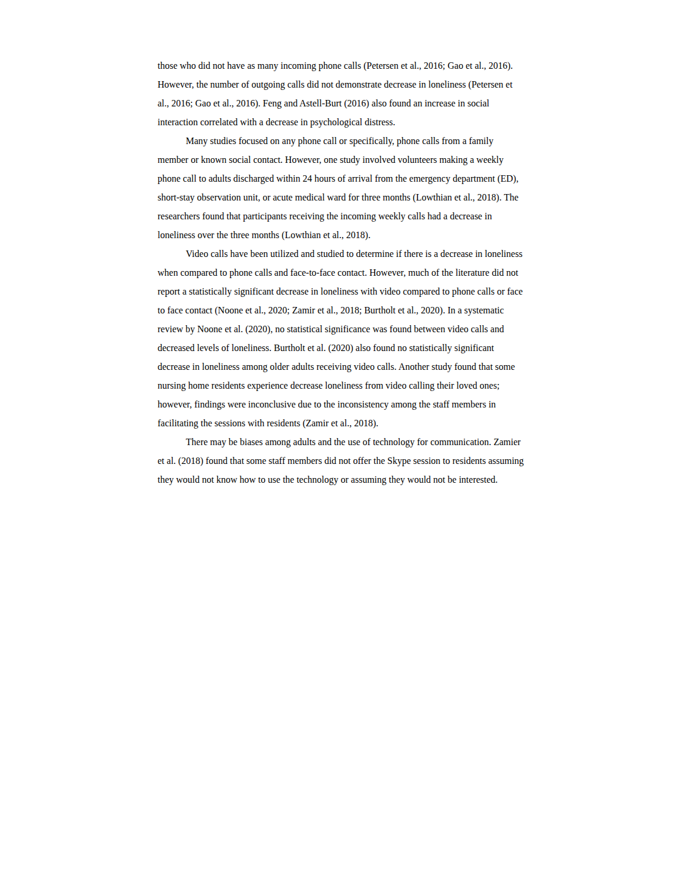those who did not have as many incoming phone calls (Petersen et al., 2016; Gao et al., 2016). However, the number of outgoing calls did not demonstrate decrease in loneliness (Petersen et al., 2016; Gao et al., 2016). Feng and Astell-Burt (2016) also found an increase in social interaction correlated with a decrease in psychological distress.
Many studies focused on any phone call or specifically, phone calls from a family member or known social contact. However, one study involved volunteers making a weekly phone call to adults discharged within 24 hours of arrival from the emergency department (ED), short-stay observation unit, or acute medical ward for three months (Lowthian et al., 2018). The researchers found that participants receiving the incoming weekly calls had a decrease in loneliness over the three months (Lowthian et al., 2018).
Video calls have been utilized and studied to determine if there is a decrease in loneliness when compared to phone calls and face-to-face contact. However, much of the literature did not report a statistically significant decrease in loneliness with video compared to phone calls or face to face contact (Noone et al., 2020; Zamir et al., 2018; Burtholt et al., 2020). In a systematic review by Noone et al. (2020), no statistical significance was found between video calls and decreased levels of loneliness. Burtholt et al. (2020) also found no statistically significant decrease in loneliness among older adults receiving video calls. Another study found that some nursing home residents experience decrease loneliness from video calling their loved ones; however, findings were inconclusive due to the inconsistency among the staff members in facilitating the sessions with residents (Zamir et al., 2018).
There may be biases among adults and the use of technology for communication. Zamier et al. (2018) found that some staff members did not offer the Skype session to residents assuming they would not know how to use the technology or assuming they would not be interested.